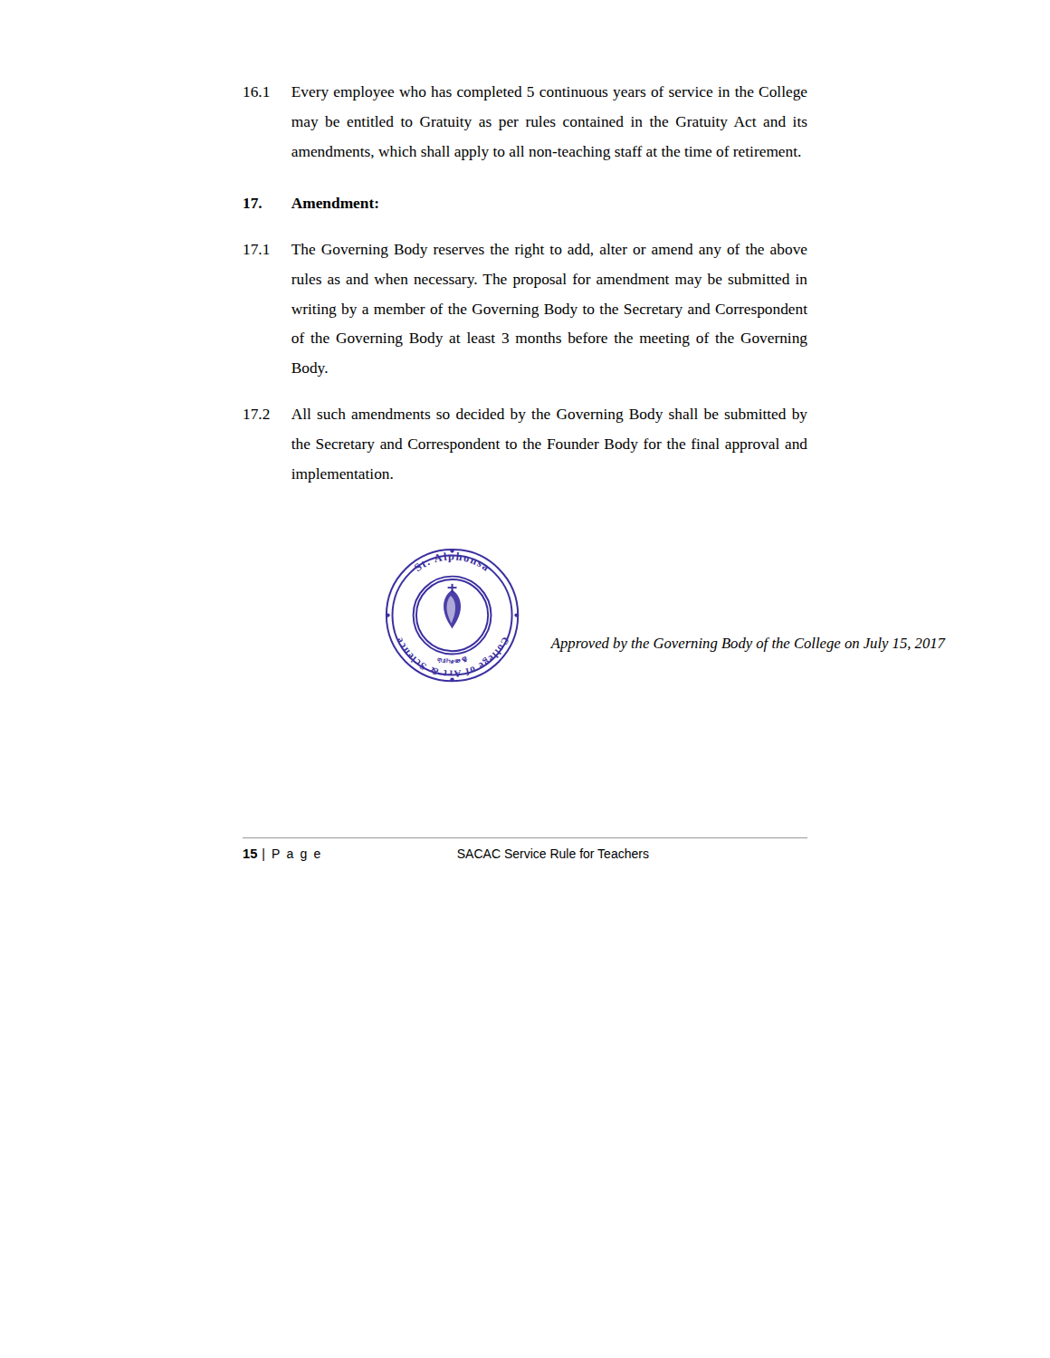16.1
Every employee who has completed 5 continuous years of service in the College may be entitled to Gratuity as per rules contained in the Gratuity Act and its amendments, which shall apply to all non-teaching staff at the time of retirement.
17.
Amendment:
17.1
The Governing Body reserves the right to add, alter or amend any of the above rules as and when necessary. The proposal for amendment may be submitted in writing by a member of the Governing Body to the Secretary and Correspondent of the Governing Body at least 3 months before the meeting of the Governing Body.
17.2
All such amendments so decided by the Governing Body shall be submitted by the Secretary and Correspondent to the Founder Body for the final approval and implementation.
St. Alphonsa College of Art & Science சூசைபுரம்
Approved by the Governing Body of the College on July 15, 2017
15 | P a g e SACAC Service Rule for Teachers